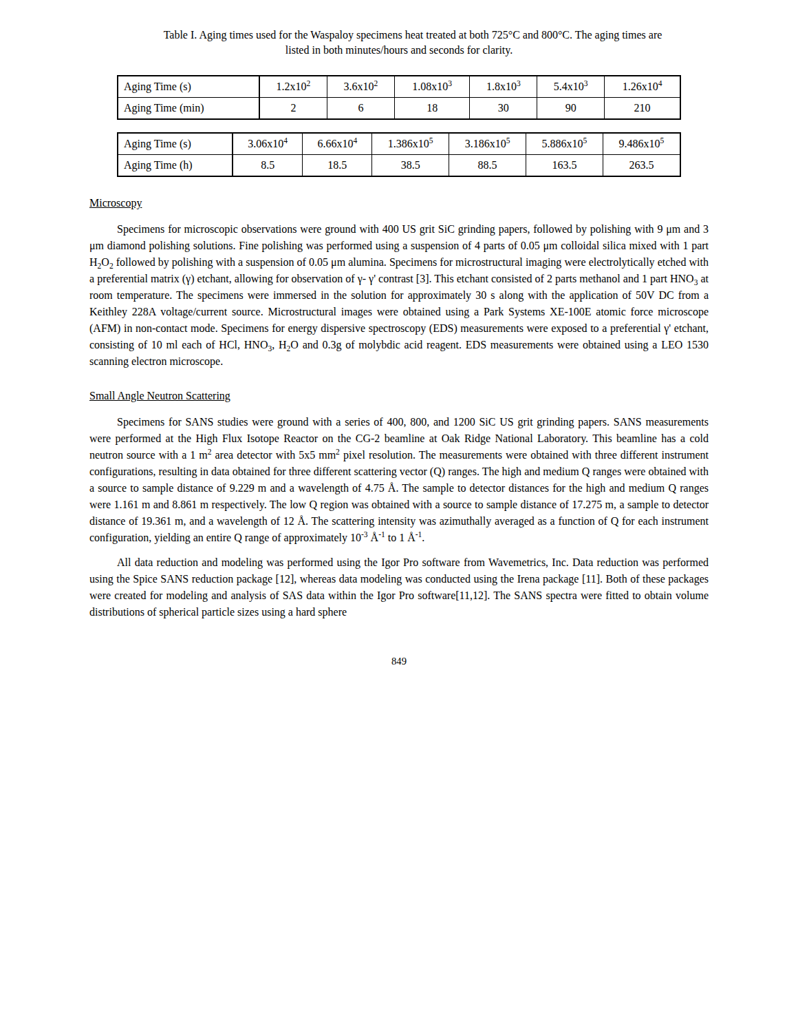Table I. Aging times used for the Waspaloy specimens heat treated at both 725°C and 800°C. The aging times are listed in both minutes/hours and seconds for clarity.
| Aging Time (s) | 1.2x10 2 | 3.6x10 2 | 1.08x10 3 | 1.8x10 3 | 5.4x10 3 | 1.26x10 4 |
| Aging Time (min) | 2 | 6 | 18 | 30 | 90 | 210 |
| Aging Time (s) | 3.06x10 4 | 6.66x10 4 | 1.386x10 5 | 3.186x10 5 | 5.886x10 5 | 9.486x10 5 |
| Aging Time (h) | 8.5 | 18.5 | 38.5 | 88.5 | 163.5 | 263.5 |
Microscopy
Specimens for microscopic observations were ground with 400 US grit SiC grinding papers, followed by polishing with 9 μm and 3 μm diamond polishing solutions. Fine polishing was performed using a suspension of 4 parts of 0.05 μm colloidal silica mixed with 1 part H2O2 followed by polishing with a suspension of 0.05 μm alumina. Specimens for microstructural imaging were electrolytically etched with a preferential matrix (γ) etchant, allowing for observation of γ- γ' contrast [3]. This etchant consisted of 2 parts methanol and 1 part HNO3 at room temperature. The specimens were immersed in the solution for approximately 30 s along with the application of 50V DC from a Keithley 228A voltage/current source. Microstructural images were obtained using a Park Systems XE-100E atomic force microscope (AFM) in non-contact mode. Specimens for energy dispersive spectroscopy (EDS) measurements were exposed to a preferential γ' etchant, consisting of 10 ml each of HCl, HNO3, H2O and 0.3g of molybdic acid reagent. EDS measurements were obtained using a LEO 1530 scanning electron microscope.
Small Angle Neutron Scattering
Specimens for SANS studies were ground with a series of 400, 800, and 1200 SiC US grit grinding papers. SANS measurements were performed at the High Flux Isotope Reactor on the CG-2 beamline at Oak Ridge National Laboratory. This beamline has a cold neutron source with a 1 m2 area detector with 5x5 mm2 pixel resolution. The measurements were obtained with three different instrument configurations, resulting in data obtained for three different scattering vector (Q) ranges. The high and medium Q ranges were obtained with a source to sample distance of 9.229 m and a wavelength of 4.75 Å. The sample to detector distances for the high and medium Q ranges were 1.161 m and 8.861 m respectively. The low Q region was obtained with a source to sample distance of 17.275 m, a sample to detector distance of 19.361 m, and a wavelength of 12 Å. The scattering intensity was azimuthally averaged as a function of Q for each instrument configuration, yielding an entire Q range of approximately 10-3 Å-1 to 1 Å-1.
All data reduction and modeling was performed using the Igor Pro software from Wavemetrics, Inc. Data reduction was performed using the Spice SANS reduction package [12], whereas data modeling was conducted using the Irena package [11]. Both of these packages were created for modeling and analysis of SAS data within the Igor Pro software[11,12]. The SANS spectra were fitted to obtain volume distributions of spherical particle sizes using a hard sphere
849